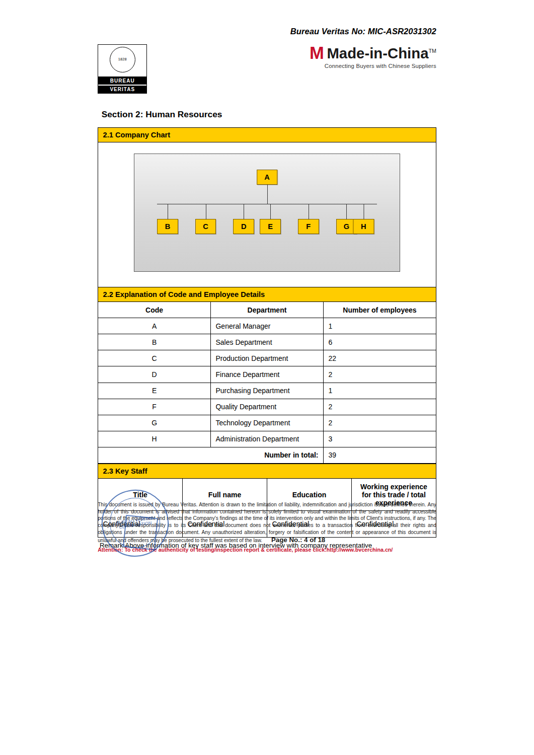Bureau Veritas No: MIC-ASR2031302
1828
BUREAU
VERITAS
M
Made-in-ChinaTM
Connecting Buyers with Chinese Suppliers
Section 2: Human Resources
| 2.1 Company Chart |
| A B C D E F G H |
| 2.2 Explanation of Code and Employee Details |
| Code | Department | Number of employees |
| A | General Manager | 1 |
| B | Sales Department | 6 |
| C | Production Department | 22 |
| D | Finance Department | 2 |
| E | Purchasing Department | 1 |
| F | Quality Department | 2 |
| G | Technology Department | 2 |
| H | Administration Department | 3 |
| Number in total: | 39 |
| 2.3 Key Staff |
| Title | Full name | Education | Working experience for this trade / total experience |
| Confidential | Confidential | Confidential | Confidential |
Remark:Above information of key staff was based on interview with company representative
This document is issued by Bureau Veritas. Attention is drawn to the limitation of liability, indemnification and jurisdiction issues defined therein. Any holder of this document is advised that information contained hereon is solely limited to visual examination of the safety and readily accessible portions of the equipment and reflects the Company's findings at the time of its intervention only and within the limits of Client's instructions, if any. The company's sole responsibility is to its Client and this document does not exonerate parties to a transaction from exercising all their rights and obligations under the transaction document. Any unauthorized alteration, forgery or falsification of the content or appearance of this document is unlawful and offenders may be prosecuted to the fullest extent of the law. Page No.: 4 of 18
Attention: To check the authenticity of testing/inspection report & certificate, please click:http://www.bvcerchina.cn/
BUREAU VERITAS
CERTIFICATION